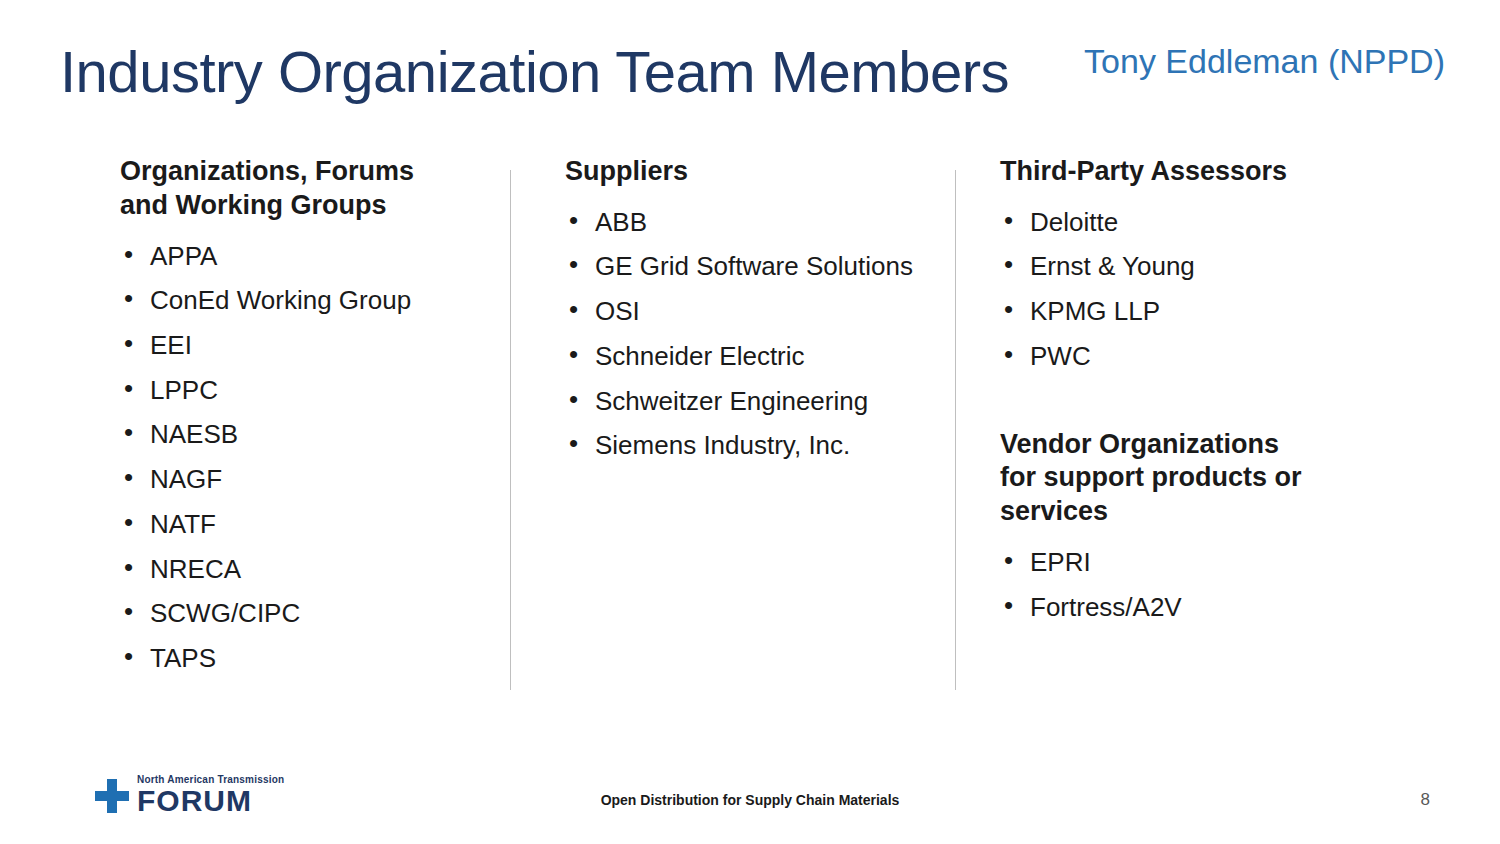Industry Organization Team Members
Tony Eddleman (NPPD)
Organizations, Forums
and Working Groups
APPA
ConEd Working Group
EEI
LPPC
NAESB
NAGF
NATF
NRECA
SCWG/CIPC
TAPS
Suppliers
ABB
GE Grid Software Solutions
OSI
Schneider Electric
Schweitzer Engineering
Siemens Industry, Inc.
Third-Party Assessors
Deloitte
Ernst & Young
KPMG LLP
PWC
Vendor Organizations
for support products or
services
EPRI
Fortress/A2V
North American Transmission FORUM
Open Distribution for Supply Chain Materials
8